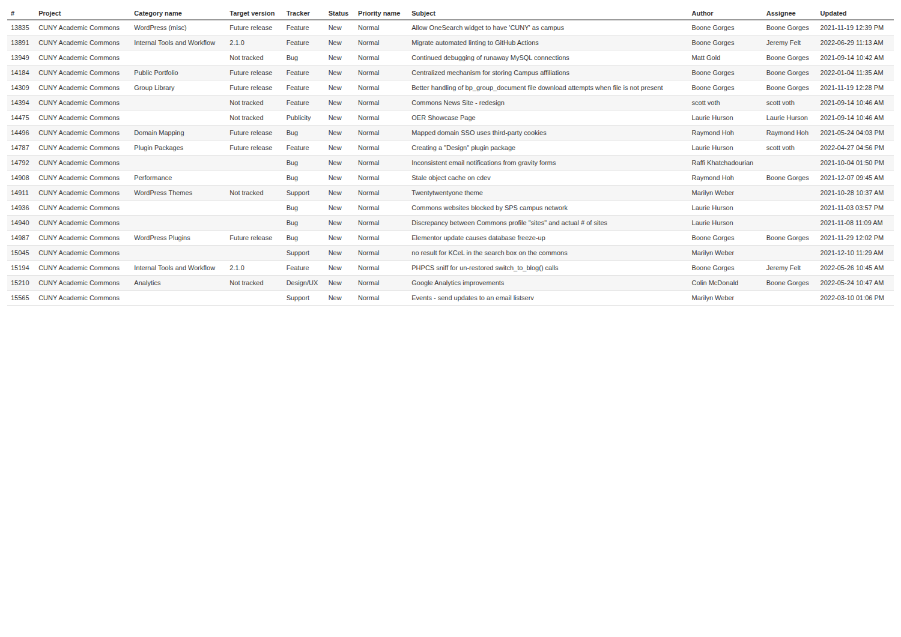| # | Project | Category name | Target version | Tracker | Status | Priority name | Subject | Author | Assignee | Updated |
| --- | --- | --- | --- | --- | --- | --- | --- | --- | --- | --- |
| 13835 | CUNY Academic Commons | WordPress (misc) | Future release | Feature | New | Normal | Allow OneSearch widget to have 'CUNY' as campus | Boone Gorges | Boone Gorges | 2021-11-19 12:39 PM |
| 13891 | CUNY Academic Commons | Internal Tools and Workflow | 2.1.0 | Feature | New | Normal | Migrate automated linting to GitHub Actions | Boone Gorges | Jeremy Felt | 2022-06-29 11:13 AM |
| 13949 | CUNY Academic Commons | | Not tracked | Bug | New | Normal | Continued debugging of runaway MySQL connections | Matt Gold | Boone Gorges | 2021-09-14 10:42 AM |
| 14184 | CUNY Academic Commons | Public Portfolio | Future release | Feature | New | Normal | Centralized mechanism for storing Campus affiliations | Boone Gorges | Boone Gorges | 2022-01-04 11:35 AM |
| 14309 | CUNY Academic Commons | Group Library | Future release | Feature | New | Normal | Better handling of bp_group_document file download attempts when file is not present | Boone Gorges | Boone Gorges | 2021-11-19 12:28 PM |
| 14394 | CUNY Academic Commons | | Not tracked | Feature | New | Normal | Commons News Site - redesign | scott voth | scott voth | 2021-09-14 10:46 AM |
| 14475 | CUNY Academic Commons | | Not tracked | Publicity | New | Normal | OER Showcase Page | Laurie Hurson | Laurie Hurson | 2021-09-14 10:46 AM |
| 14496 | CUNY Academic Commons | Domain Mapping | Future release | Bug | New | Normal | Mapped domain SSO uses third-party cookies | Raymond Hoh | Raymond Hoh | 2021-05-24 04:03 PM |
| 14787 | CUNY Academic Commons | Plugin Packages | Future release | Feature | New | Normal | Creating a "Design" plugin package | Laurie Hurson | scott voth | 2022-04-27 04:56 PM |
| 14792 | CUNY Academic Commons | | | Bug | New | Normal | Inconsistent email notifications from gravity forms | Raffi Khatchadourian | | 2021-10-04 01:50 PM |
| 14908 | CUNY Academic Commons | Performance | | Bug | New | Normal | Stale object cache on cdev | Raymond Hoh | Boone Gorges | 2021-12-07 09:45 AM |
| 14911 | CUNY Academic Commons | WordPress Themes | Not tracked | Support | New | Normal | Twentytwentyone theme | Marilyn Weber | | 2021-10-28 10:37 AM |
| 14936 | CUNY Academic Commons | | | Bug | New | Normal | Commons websites blocked by SPS campus network | Laurie Hurson | | 2021-11-03 03:57 PM |
| 14940 | CUNY Academic Commons | | | Bug | New | Normal | Discrepancy between Commons profile "sites" and actual # of sites | Laurie Hurson | | 2021-11-08 11:09 AM |
| 14987 | CUNY Academic Commons | WordPress Plugins | Future release | Bug | New | Normal | Elementor update causes database freeze-up | Boone Gorges | Boone Gorges | 2021-11-29 12:02 PM |
| 15045 | CUNY Academic Commons | | | Support | New | Normal | no result for KCeL in the search box on the commons | Marilyn Weber | | 2021-12-10 11:29 AM |
| 15194 | CUNY Academic Commons | Internal Tools and Workflow | 2.1.0 | Feature | New | Normal | PHPCS sniff for un-restored switch_to_blog() calls | Boone Gorges | Jeremy Felt | 2022-05-26 10:45 AM |
| 15210 | CUNY Academic Commons | Analytics | Not tracked | Design/UX | New | Normal | Google Analytics improvements | Colin McDonald | Boone Gorges | 2022-05-24 10:47 AM |
| 15565 | CUNY Academic Commons | | | Support | New | Normal | Events - send updates to an email listserv | Marilyn Weber | | 2022-03-10 01:06 PM |